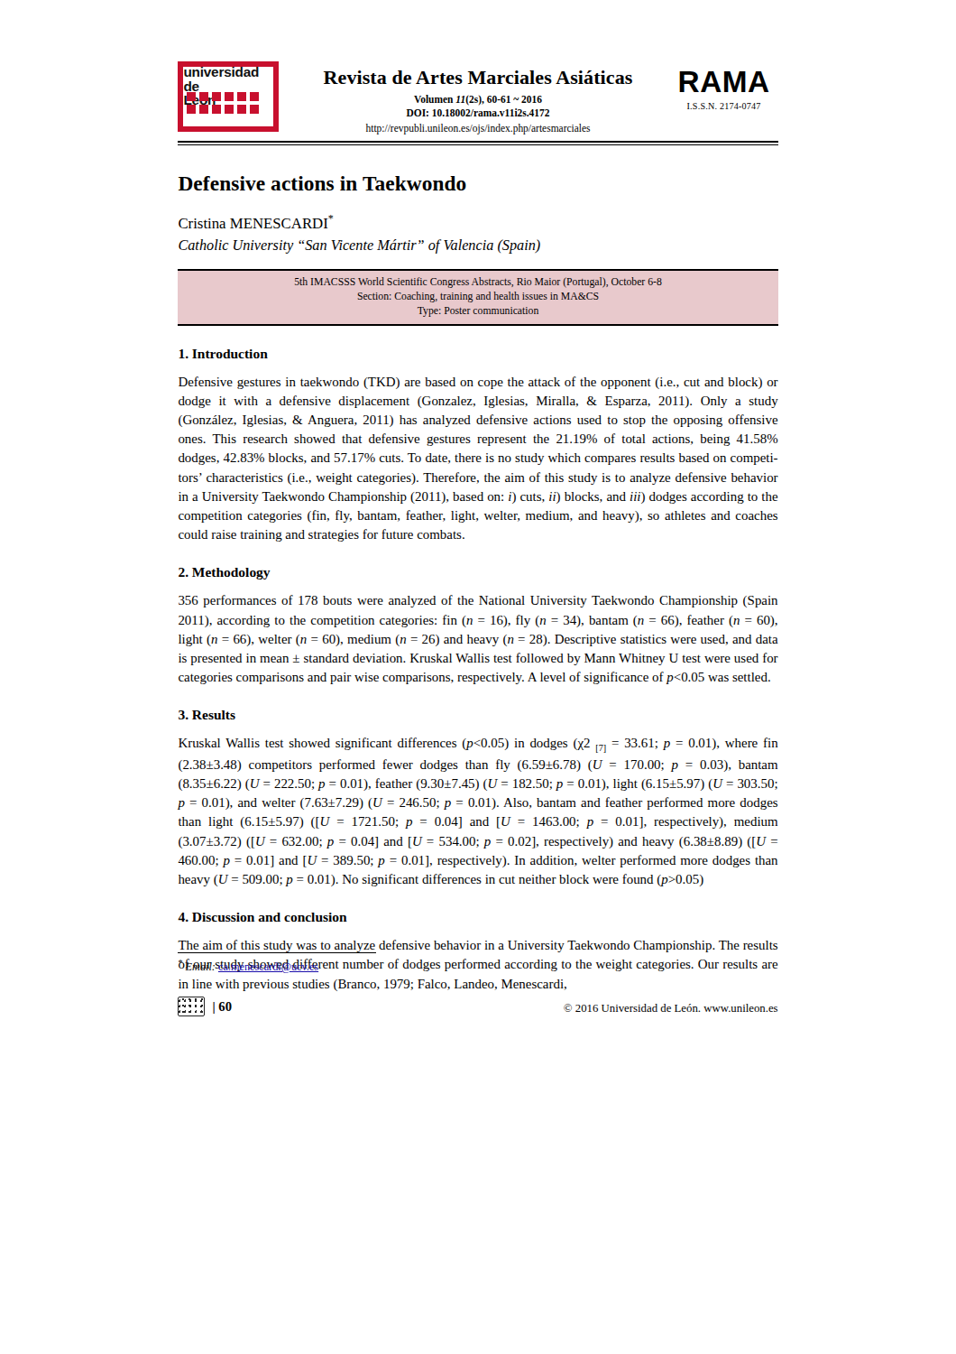universidad de León
Revista de Artes Marciales Asiáticas
Volumen 11(2s), 60-61 ~ 2016
DOI: 10.18002/rama.v11i2s.4172
http://revpubli.unileon.es/ojs/index.php/artesmarciales
RAMA
I.S.S.N. 2174-0747
Defensive actions in Taekwondo
Cristina MENESCARDI*
Catholic University “San Vicente Mártir” of Valencia (Spain)
5th IMACSSS World Scientific Congress Abstracts, Rio Maior (Portugal), October 6-8
Section: Coaching, training and health issues in MA&CS
Type: Poster communication
1. Introduction
Defensive gestures in taekwondo (TKD) are based on cope the attack of the opponent (i.e., cut and block) or dodge it with a defensive displacement (Gonzalez, Iglesias, Miralla, & Esparza, 2011). Only a study (González, Iglesias, & Anguera, 2011) has analyzed defensive actions used to stop the opposing offensive ones. This research showed that defensive gestures represent the 21.19% of total actions, being 41.58% dodges, 42.83% blocks, and 57.17% cuts. To date, there is no study which compares results based on competitors’ characteristics (i.e., weight categories). Therefore, the aim of this study is to analyze defensive behavior in a University Taekwondo Championship (2011), based on: i) cuts, ii) blocks, and iii) dodges according to the competition categories (fin, fly, bantam, feather, light, welter, medium, and heavy), so athletes and coaches could raise training and strategies for future combats.
2. Methodology
356 performances of 178 bouts were analyzed of the National University Taekwondo Championship (Spain 2011), according to the competition categories: fin (n = 16), fly (n = 34), bantam (n = 66), feather (n = 60), light (n = 66), welter (n = 60), medium (n = 26) and heavy (n = 28). Descriptive statistics were used, and data is presented in mean ± standard deviation. Kruskal Wallis test followed by Mann Whitney U test were used for categories comparisons and pair wise comparisons, respectively. A level of significance of p<0.05 was settled.
3. Results
Kruskal Wallis test showed significant differences (p<0.05) in dodges (χ2 [7] = 33.61; p = 0.01), where fin (2.38±3.48) competitors performed fewer dodges than fly (6.59±6.78) (U = 170.00; p = 0.03), bantam (8.35±6.22) (U = 222.50; p = 0.01), feather (9.30±7.45) (U = 182.50; p = 0.01), light (6.15±5.97) (U = 303.50; p = 0.01), and welter (7.63±7.29) (U = 246.50; p = 0.01). Also, bantam and feather performed more dodges than light (6.15±5.97) ([U = 1721.50; p = 0.04] and [U = 1463.00; p = 0.01], respectively), medium (3.07±3.72) ([U = 632.00; p = 0.04] and [U = 534.00; p = 0.02], respectively) and heavy (6.38±8.89) ([U = 460.00; p = 0.01] and [U = 389.50; p = 0.01], respectively). In addition, welter performed more dodges than heavy (U = 509.00; p = 0.01). No significant differences in cut neither block were found (p>0.05)
4. Discussion and conclusion
The aim of this study was to analyze defensive behavior in a University Taekwondo Championship. The results of our study showed different number of dodges performed according to the weight categories. Our results are in line with previous studies (Branco, 1979; Falco, Landeo, Menescardi,
* Email: ca.menescardi@ucv.es
| 60
© 2016 Universidad de León. www.unileon.es